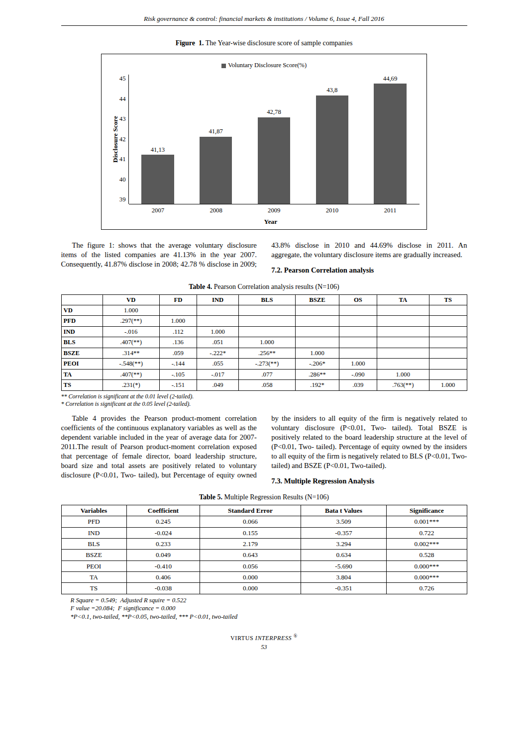Risk governance & control: financial markets & institutions / Volume 6, Issue 4, Fall 2016
Figure 1. The Year-wise disclosure score of sample companies
Voluntary Disclosure Score(%)
Disclosure Score
45 44 43 42 41 40 39
41,13
41,87
42,78
43,8
44,69
2007 2008 2009 2010 2011
Year
The figure 1: shows that the average voluntary disclosure items of the listed companies are 41.13% in the year 2007. Consequently, 41.87% disclose in 2008; 42.78 % disclose in 2009; 43.8% disclose in 2010 and 44.69% disclose in 2011. An aggregate, the voluntary disclosure items are gradually increased.
7.2. Pearson Correlation analysis
Table 4. Pearson Correlation analysis results (N=106)
| | VD | FD | IND | BLS | BSZE | OS | TA | TS |
| --- | --- | --- | --- | --- | --- | --- | --- | --- |
| VD | 1.000 | | | | | | | |
| PFD | .297(**) | 1.000 | | | | | | |
| IND | -.016 | .112 | 1.000 | | | | | |
| BLS | .407(**) | .136 | .051 | 1.000 | | | | |
| BSZE | .314** | .059 | -.222* | .256** | 1.000 | | | |
| PEOI | -.548(**) | -.144 | .055 | -.273(**) | -.206* | 1.000 | | |
| TA | .407(**) | -.105 | -.017 | .077 | .286** | -.090 | 1.000 | |
| TS | .231(*) | -.151 | .049 | .058 | .192* | .039 | .763(**) | 1.000 |
** Correlation is significant at the 0.01 level (2-tailed).
* Correlation is significant at the 0.05 level (2-tailed).
Table 4 provides the Pearson product-moment correlation coefficients of the continuous explanatory variables as well as the dependent variable included in the year of average data for 2007-2011.The result of Pearson product-moment correlation exposed that percentage of female director, board leadership structure, board size and total assets are positively related to voluntary disclosure (P<0.01, Two- tailed), but Percentage of equity owned by the insiders to all equity of the firm is negatively related to voluntary disclosure (P<0.01, Two- tailed). Total BSZE is positively related to the board leadership structure at the level of (P<0.01, Two- tailed). Percentage of equity owned by the insiders to all equity of the firm is negatively related to BLS (P<0.01, Two- tailed) and BSZE (P<0.01, Two-tailed).
7.3. Multiple Regression Analysis
Table 5. Multiple Regression Results (N=106)
| Variables | Coefficient | Standard Error | Bata t Values | Significance |
| --- | --- | --- | --- | --- |
| PFD | 0.245 | 0.066 | 3.509 | 0.001*** |
| IND | -0.024 | 0.155 | -0.357 | 0.722 |
| BLS | 0.233 | 2.179 | 3.294 | 0.002*** |
| BSZE | 0.049 | 0.643 | 0.634 | 0.528 |
| PEOI | -0.410 | 0.056 | -5.690 | 0.000*** |
| TA | 0.406 | 0.000 | 3.804 | 0.000*** |
| TS | -0.038 | 0.000 | -0.351 | 0.726 |
R Square = 0.549; Adjusted R squire = 0.522
F value =20.084; F significance = 0.000
*P<0.1, two-tailed, **P<0.05, two-tailed, *** P<0.01, two-tailed
VIRTUS INTERPRESS ®
53